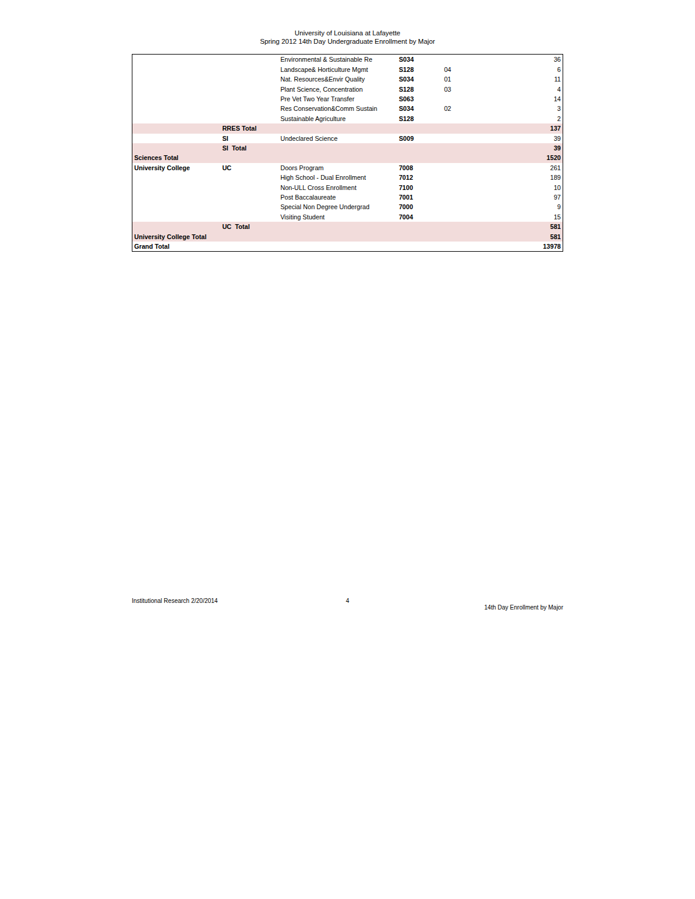University of Louisiana at Lafayette
Spring 2012 14th Day Undergraduate Enrollment by Major
| | | Environmental & Sustainable Re | S034 | | 36 |
| | | Landscape& Horticulture Mgmt | S128 | 04 | 6 |
| | | Nat. Resources&Envir Quality | S034 | 01 | 11 |
| | | Plant Science, Concentration | S128 | 03 | 4 |
| | | Pre Vet Two Year Transfer | S063 | | 14 |
| | | Res Conservation&Comm Sustain | S034 | 02 | 3 |
| | | Sustainable Agriculture | S128 | | 2 |
| | RRES Total | | | | 137 |
| | SI | Undeclared Science | S009 | | 39 |
| | SI Total | | | | 39 |
| Sciences Total | | | | | 1520 |
| University College | UC | Doors Program | 7008 | | 261 |
| | | High School - Dual Enrollment | 7012 | | 189 |
| | | Non-ULL Cross Enrollment | 7100 | | 10 |
| | | Post Baccalaureate | 7001 | | 97 |
| | | Special Non Degree Undergrad | 7000 | | 9 |
| | | Visiting Student | 7004 | | 15 |
| | UC Total | | | | 581 |
| University College Total | | | | | 581 |
| Grand Total | | | | | 13978 |
Institutional Research 2/20/2014
4
14th Day Enrollment by Major